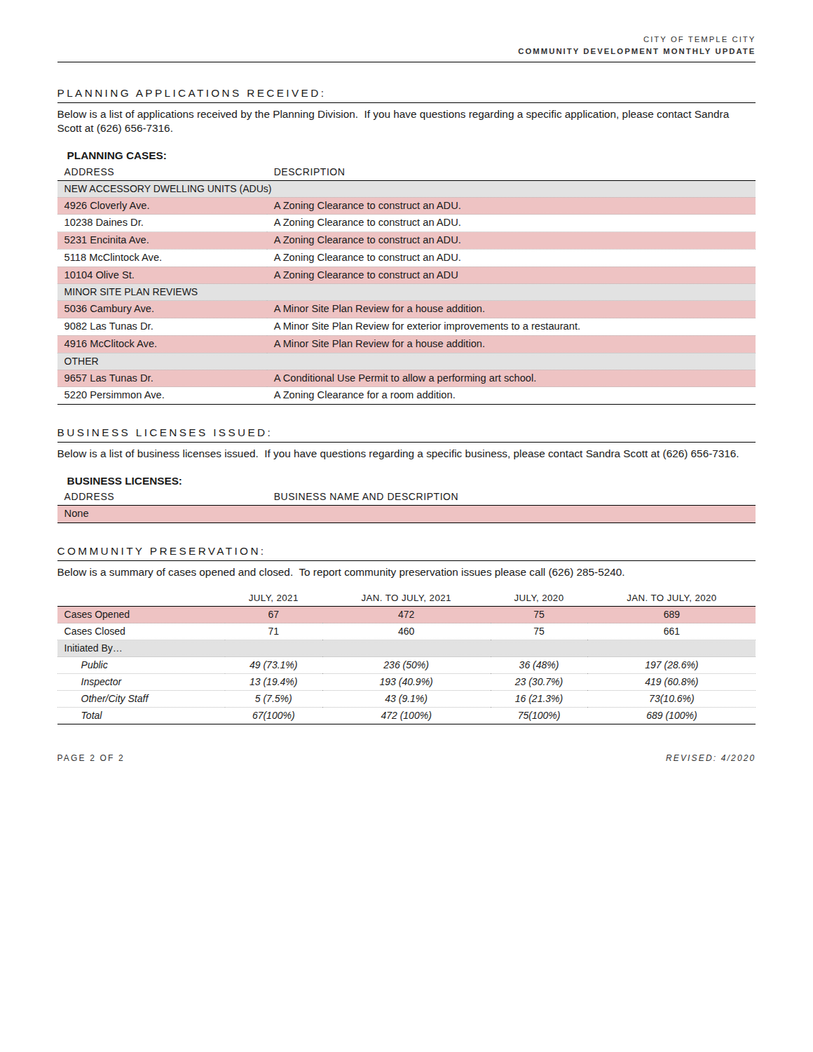CITY OF TEMPLE CITY
COMMUNITY DEVELOPMENT MONTHLY UPDATE
Planning Applications Received:
Below is a list of applications received by the Planning Division. If you have questions regarding a specific application, please contact Sandra Scott at (626) 656-7316.
PLANNING CASES:
| ADDRESS | DESCRIPTION |
| --- | --- |
| NEW ACCESSORY DWELLING UNITS (ADUs) |
| 4926 Cloverly Ave. | A Zoning Clearance to construct an ADU. |
| 10238 Daines Dr. | A Zoning Clearance to construct an ADU. |
| 5231 Encinita Ave. | A Zoning Clearance to construct an ADU. |
| 5118 McClintock Ave. | A Zoning Clearance to construct an ADU. |
| 10104 Olive St. | A Zoning Clearance to construct an ADU |
| MINOR SITE PLAN REVIEWS |
| 5036 Cambury Ave. | A Minor Site Plan Review for a house addition. |
| 9082 Las Tunas Dr. | A Minor Site Plan Review for exterior improvements to a restaurant. |
| 4916 McClitock Ave. | A Minor Site Plan Review for a house addition. |
| OTHER |
| 9657 Las Tunas Dr. | A Conditional Use Permit to allow a performing art school. |
| 5220 Persimmon Ave. | A Zoning Clearance for a room addition. |
Business Licenses Issued:
Below is a list of business licenses issued. If you have questions regarding a specific business, please contact Sandra Scott at (626) 656-7316.
BUSINESS LICENSES:
| ADDRESS | BUSINESS NAME AND DESCRIPTION |
| --- | --- |
| None |
Community Preservation:
Below is a summary of cases opened and closed. To report community preservation issues please call (626) 285-5240.
| | JULY, 2021 | JAN. TO JULY, 2021 | JULY, 2020 | JAN. TO JULY, 2020 |
| --- | --- | --- | --- | --- |
| Cases Opened | 67 | 472 | 75 | 689 |
| Cases Closed | 71 | 460 | 75 | 661 |
| Initiated By… | | | | |
| Public | 49 (73.1%) | 236 (50%) | 36 (48%) | 197 (28.6%) |
| Inspector | 13 (19.4%) | 193 (40.9%) | 23 (30.7%) | 419 (60.8%) |
| Other/City Staff | 5 (7.5%) | 43 (9.1%) | 16 (21.3%) | 73(10.6%) |
| Total | 67(100%) | 472 (100%) | 75(100%) | 689 (100%) |
PAGE 2 OF 2
REVISED: 4/2020